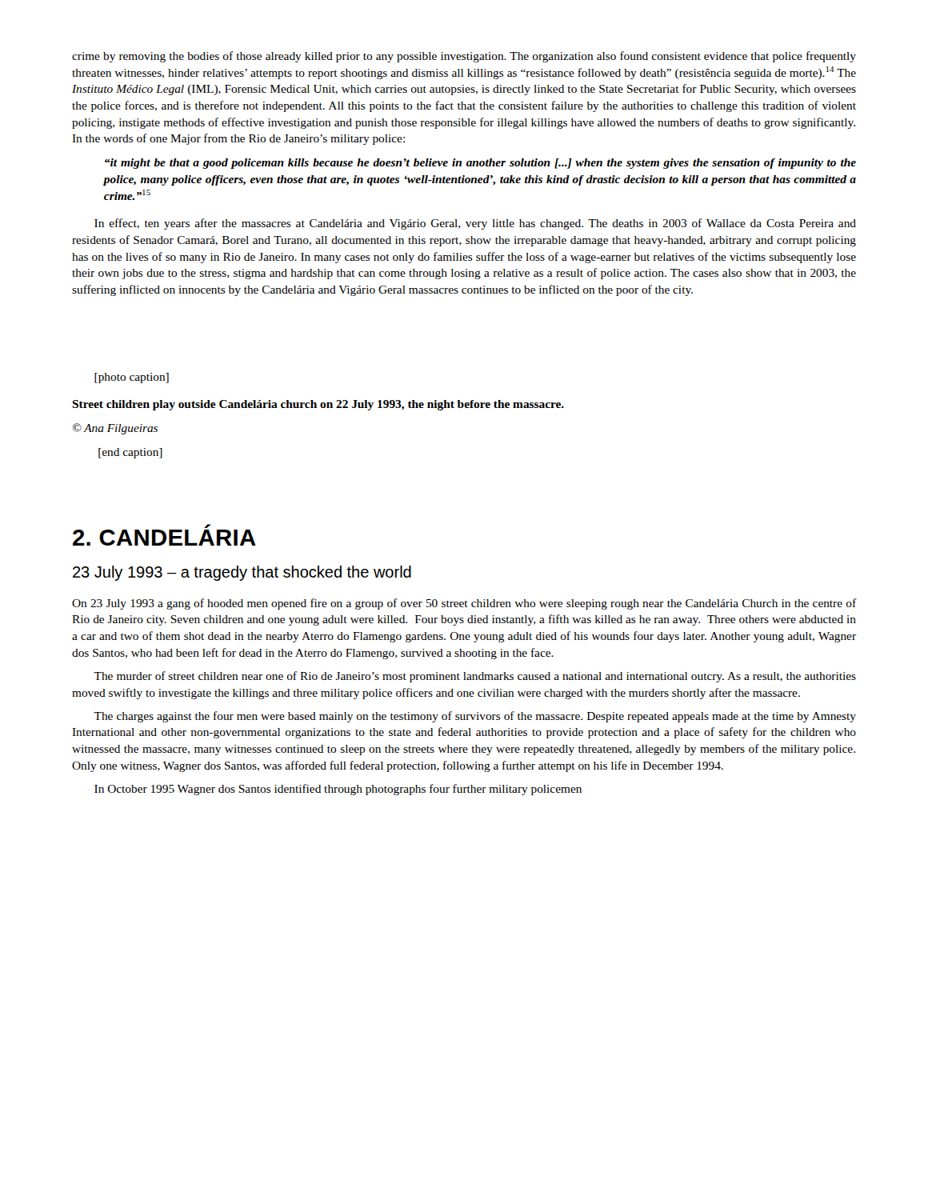crime by removing the bodies of those already killed prior to any possible investigation. The organization also found consistent evidence that police frequently threaten witnesses, hinder relatives’ attempts to report shootings and dismiss all killings as “resistance followed by death” (resistência seguida de morte).14 The Instituto Médico Legal (IML), Forensic Medical Unit, which carries out autopsies, is directly linked to the State Secretariat for Public Security, which oversees the police forces, and is therefore not independent. All this points to the fact that the consistent failure by the authorities to challenge this tradition of violent policing, instigate methods of effective investigation and punish those responsible for illegal killings have allowed the numbers of deaths to grow significantly. In the words of one Major from the Rio de Janeiro’s military police:
“it might be that a good policeman kills because he doesn’t believe in another solution [...] when the system gives the sensation of impunity to the police, many police officers, even those that are, in quotes ‘well-intentioned’, take this kind of drastic decision to kill a person that has committed a crime.”15
In effect, ten years after the massacres at Candelária and Vigário Geral, very little has changed. The deaths in 2003 of Wallace da Costa Pereira and residents of Senador Camará, Borel and Turano, all documented in this report, show the irreparable damage that heavy-handed, arbitrary and corrupt policing has on the lives of so many in Rio de Janeiro. In many cases not only do families suffer the loss of a wage-earner but relatives of the victims subsequently lose their own jobs due to the stress, stigma and hardship that can come through losing a relative as a result of police action. The cases also show that in 2003, the suffering inflicted on innocents by the Candelária and Vigário Geral massacres continues to be inflicted on the poor of the city.
[photo caption]
Street children play outside Candelária church on 22 July 1993, the night before the massacre.
© Ana Filgueiras
[end caption]
2. CANDELÁRIA
23 July 1993 – a tragedy that shocked the world
On 23 July 1993 a gang of hooded men opened fire on a group of over 50 street children who were sleeping rough near the Candelária Church in the centre of Rio de Janeiro city. Seven children and one young adult were killed. Four boys died instantly, a fifth was killed as he ran away. Three others were abducted in a car and two of them shot dead in the nearby Aterro do Flamengo gardens. One young adult died of his wounds four days later. Another young adult, Wagner dos Santos, who had been left for dead in the Aterro do Flamengo, survived a shooting in the face.
The murder of street children near one of Rio de Janeiro’s most prominent landmarks caused a national and international outcry. As a result, the authorities moved swiftly to investigate the killings and three military police officers and one civilian were charged with the murders shortly after the massacre.
The charges against the four men were based mainly on the testimony of survivors of the massacre. Despite repeated appeals made at the time by Amnesty International and other non-governmental organizations to the state and federal authorities to provide protection and a place of safety for the children who witnessed the massacre, many witnesses continued to sleep on the streets where they were repeatedly threatened, allegedly by members of the military police. Only one witness, Wagner dos Santos, was afforded full federal protection, following a further attempt on his life in December 1994.
In October 1995 Wagner dos Santos identified through photographs four further military policemen